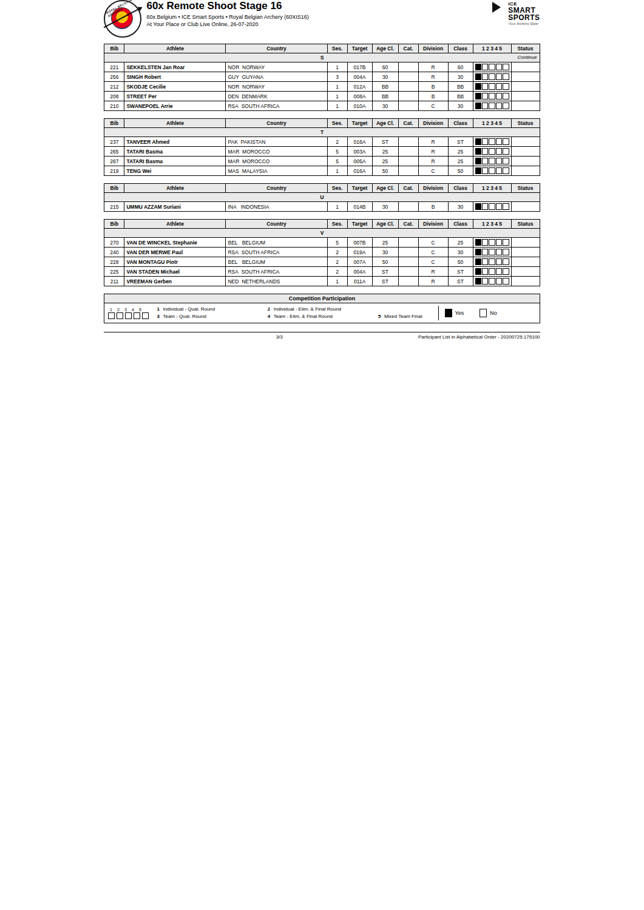ROYAL BELGIAN ARCHERY
60x Remote Shoot Stage 16
60x.Belgium • ICE Smart Sports • Royal Belgian Archery (60XIS16)
At Your Place or Club Live Online, 26-07-2020
ICE
SMART
SPORTS
Your Archery Style
| S Continue |
| Bib | Athlete | Country | Ses. | Target | Age Cl. | Cat. | Division | Class | 1 2 3 4 5 | Status |
| 221 | SEKKELSTEN Jan Roar | NOR NORWAY | 1 | 017B | 60 | | R | 60 | | |
| 256 | SINGH Robert | GUY GUYANA | 3 | 004A | 30 | | R | 30 | | |
| 212 | SKODJE Cecilie | NOR NORWAY | 1 | 012A | BB | | B | BB | | |
| 208 | STREET Per | DEN DENMARK | 1 | 008A | BB | | B | BB | | |
| 210 | SWANEPOEL Arrie | RSA SOUTH AFRICA | 1 | 010A | 30 | | C | 30 | | |
| T |
| Bib | Athlete | Country | Ses. | Target | Age Cl. | Cat. | Division | Class | 1 2 3 4 5 | Status |
| 237 | TANVEER Ahmed | PAK PAKISTAN | 2 | 016A | ST | | R | ST | | |
| 265 | TATARI Basma | MAR MOROCCO | 5 | 003A | 25 | | R | 25 | | |
| 267 | TATARI Basma | MAR MOROCCO | 5 | 005A | 25 | | R | 25 | | |
| 219 | TENG Wei | MAS MALAYSIA | 1 | 016A | 50 | | C | 50 | | |
| U |
| Bib | Athlete | Country | Ses. | Target | Age Cl. | Cat. | Division | Class | 1 2 3 4 5 | Status |
| 215 | UMMU AZZAM Suriani | INA INDONESIA | 1 | 014B | 30 | | B | 30 | | |
| V |
| Bib | Athlete | Country | Ses. | Target | Age Cl. | Cat. | Division | Class | 1 2 3 4 5 | Status |
| 270 | VAN DE WINCKEL Stephanie | BEL BELGIUM | 5 | 007B | 25 | | C | 25 | | |
| 240 | VAN DER MERWE Paul | RSA SOUTH AFRICA | 2 | 019A | 30 | | C | 30 | | |
| 228 | VAN MONTAGU Piotr | BEL BELGIUM | 2 | 007A | 50 | | C | 50 | | |
| 225 | VAN STADEN Michael | RSA SOUTH AFRICA | 2 | 004A | ST | | R | ST | | |
| 211 | VREEMAN Gerben | NED NETHERLANDS | 1 | 011A | ST | | R | ST | | |
Competition Participation
12345
1 Individual - Qual. Round 2 Individual - Elim. & Final Round
3 Team - Qual. Round 4 Team - Elim. & Final Round 5 Mixed Team Final
Yes
No
3/3
Participant List in Alphabetical Order - 20200725.175100